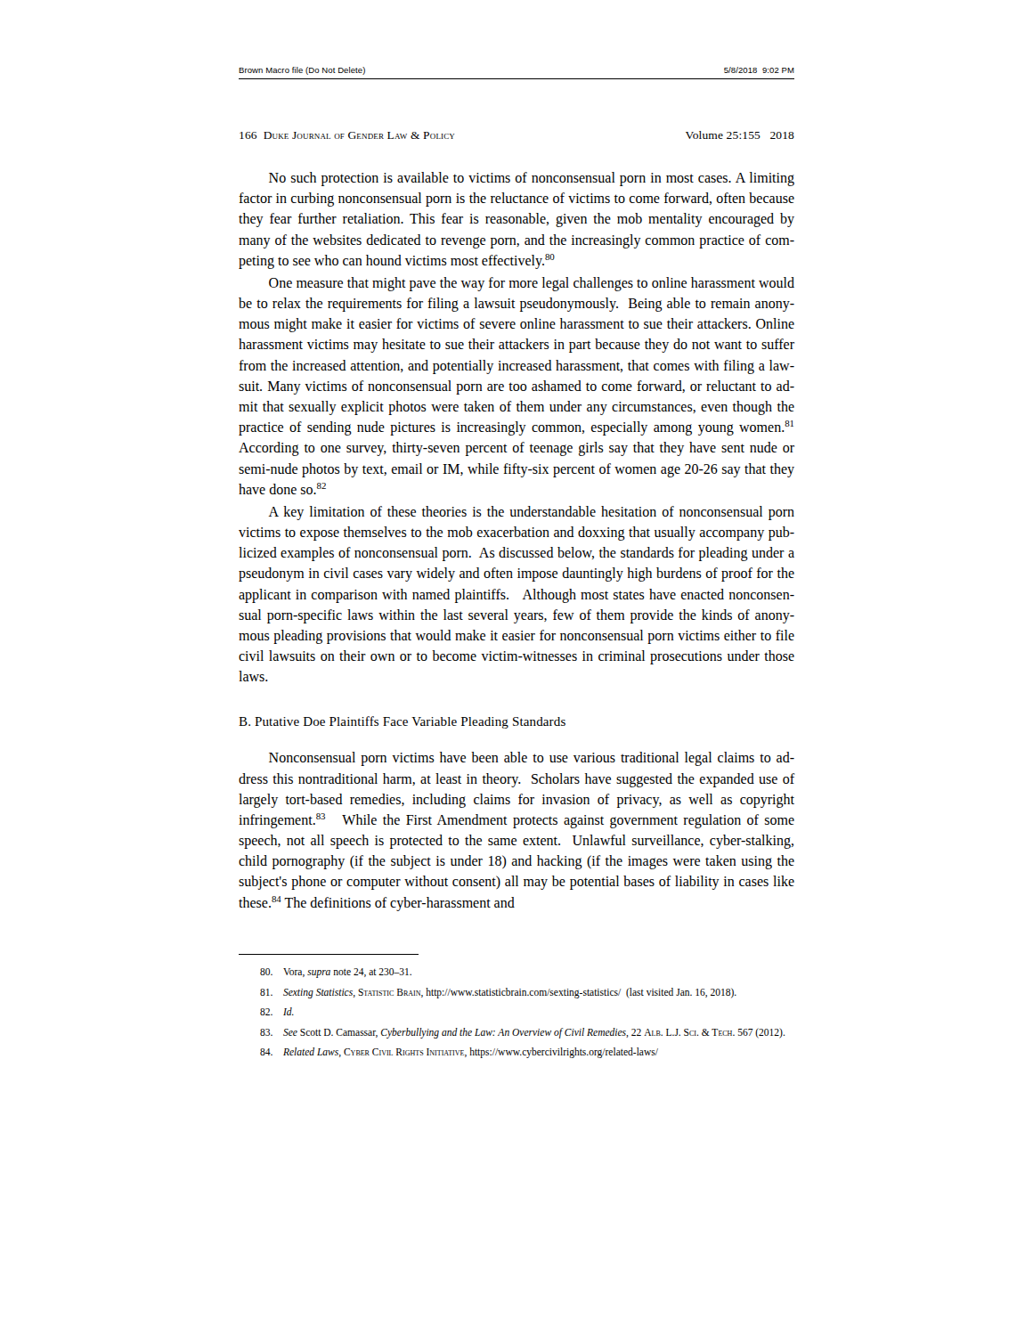Brown Macro file (Do Not Delete) 5/8/2018 9:02 PM
166 Duke Journal of Gender Law & Policy Volume 25:155 2018
No such protection is available to victims of nonconsensual porn in most cases. A limiting factor in curbing nonconsensual porn is the reluctance of victims to come forward, often because they fear further retaliation. This fear is reasonable, given the mob mentality encouraged by many of the websites dedicated to revenge porn, and the increasingly common practice of competing to see who can hound victims most effectively.80
One measure that might pave the way for more legal challenges to online harassment would be to relax the requirements for filing a lawsuit pseudonymously. Being able to remain anonymous might make it easier for victims of severe online harassment to sue their attackers. Online harassment victims may hesitate to sue their attackers in part because they do not want to suffer from the increased attention, and potentially increased harassment, that comes with filing a lawsuit. Many victims of nonconsensual porn are too ashamed to come forward, or reluctant to admit that sexually explicit photos were taken of them under any circumstances, even though the practice of sending nude pictures is increasingly common, especially among young women.81 According to one survey, thirty-seven percent of teenage girls say that they have sent nude or semi-nude photos by text, email or IM, while fifty-six percent of women age 20-26 say that they have done so.82
A key limitation of these theories is the understandable hesitation of nonconsensual porn victims to expose themselves to the mob exacerbation and doxxing that usually accompany publicized examples of nonconsensual porn. As discussed below, the standards for pleading under a pseudonym in civil cases vary widely and often impose dauntingly high burdens of proof for the applicant in comparison with named plaintiffs. Although most states have enacted nonconsensual porn-specific laws within the last several years, few of them provide the kinds of anonymous pleading provisions that would make it easier for nonconsensual porn victims either to file civil lawsuits on their own or to become victim-witnesses in criminal prosecutions under those laws.
B. Putative Doe Plaintiffs Face Variable Pleading Standards
Nonconsensual porn victims have been able to use various traditional legal claims to address this nontraditional harm, at least in theory. Scholars have suggested the expanded use of largely tort-based remedies, including claims for invasion of privacy, as well as copyright infringement.83 While the First Amendment protects against government regulation of some speech, not all speech is protected to the same extent. Unlawful surveillance, cyber-stalking, child pornography (if the subject is under 18) and hacking (if the images were taken using the subject's phone or computer without consent) all may be potential bases of liability in cases like these.84 The definitions of cyber-harassment and
80.
Vora, supra note 24, at 230–31.
81.
Sexting Statistics, Statistic Brain, http://www.statisticbrain.com/sexting-statistics/ (last visited Jan. 16, 2018).
82.
Id.
83.
See Scott D. Camassar, Cyberbullying and the Law: An Overview of Civil Remedies, 22 Alb. L.J. Sci. & Tech. 567 (2012).
84.
Related Laws, Cyber Civil Rights Initiative, https://www.cybercivilrights.org/related-laws/